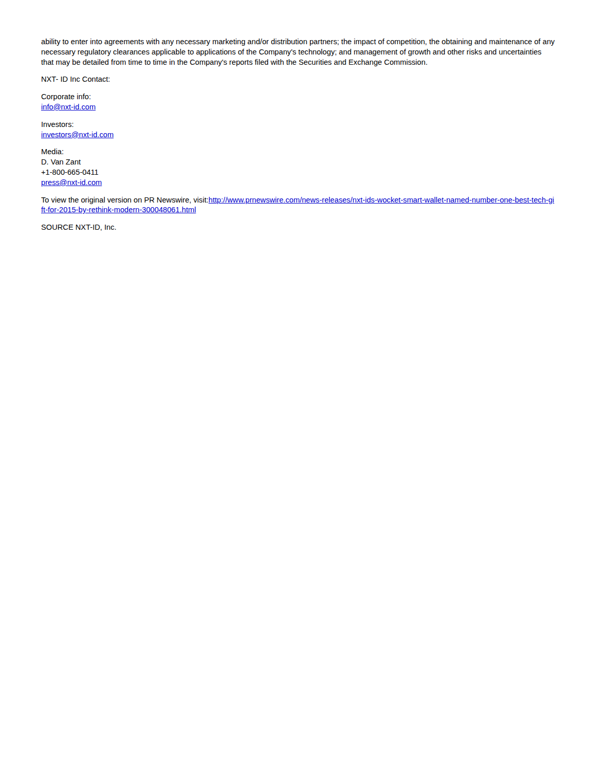ability to enter into agreements with any necessary marketing and/or distribution partners; the impact of competition, the obtaining and maintenance of any necessary regulatory clearances applicable to applications of the Company's technology; and management of growth and other risks and uncertainties that may be detailed from time to time in the Company's reports filed with the Securities and Exchange Commission.
NXT- ID Inc Contact:
Corporate info:
info@nxt-id.com
Investors:
investors@nxt-id.com
Media:
D. Van Zant
+1-800-665-0411
press@nxt-id.com
To view the original version on PR Newswire, visit:http://www.prnewswire.com/news-releases/nxt-ids-wocket-smart-wallet-named-number-one-best-tech-gift-for-2015-by-rethink-modern-300048061.html
SOURCE NXT-ID, Inc.